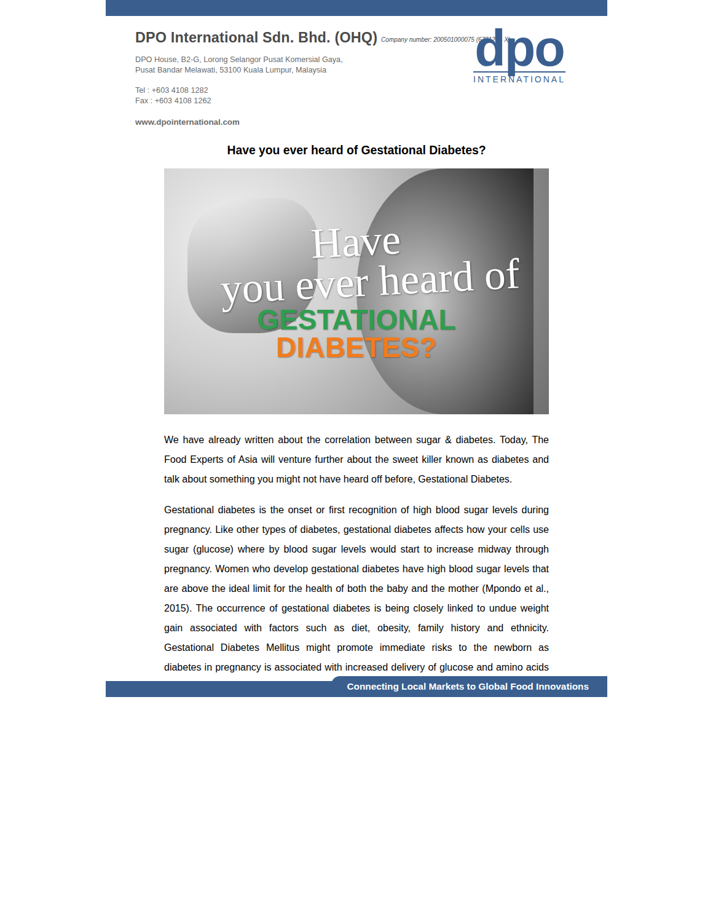DPO International Sdn. Bhd. (OHQ) Company number: 200501000075 (677120 - X)
DPO House, B2-G, Lorong Selangor Pusat Komersial Gaya,
Pusat Bandar Melawati, 53100 Kuala Lumpur, Malaysia
Tel : +603 4108 1282
Fax : +603 4108 1262
www.dpointernational.com
dpo
INTERNATIONAL
Have you ever heard of Gestational Diabetes?
Have you ever heard of
GESTATIONAL
DIABETES?
We have already written about the correlation between sugar & diabetes. Today, The Food Experts of Asia will venture further about the sweet killer known as diabetes and talk about something you might not have heard off before, Gestational Diabetes.
Gestational diabetes is the onset or first recognition of high blood sugar levels during pregnancy. Like other types of diabetes, gestational diabetes affects how your cells use sugar (glucose) where by blood sugar levels would start to increase midway through pregnancy. Women who develop gestational diabetes have high blood sugar levels that are above the ideal limit for the health of both the baby and the mother (Mpondo et al., 2015). The occurrence of gestational diabetes is being closely linked to undue weight gain associated with factors such as diet, obesity, family history and ethnicity. Gestational Diabetes Mellitus might promote immediate risks to the newborn as diabetes in pregnancy is associated with increased delivery of glucose and amino acids to the fetus via the maternal circulation (Brett et al., 2014).
Connecting Local Markets to Global Food Innovations